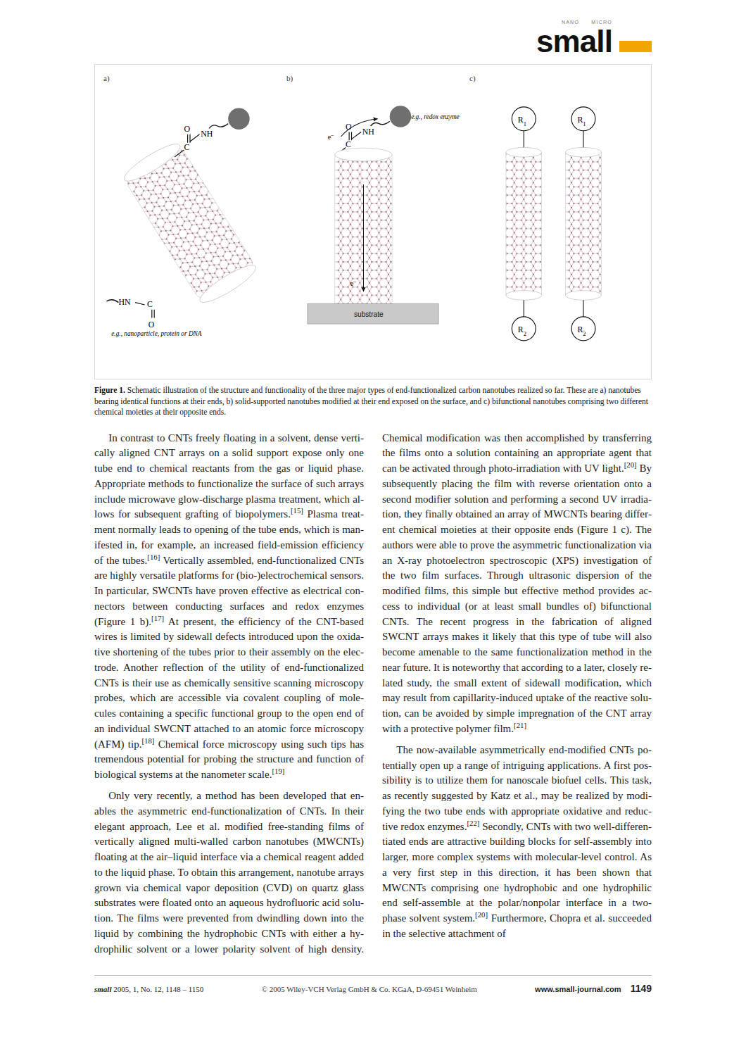NANO MICRO
small
a) NH C O HN C O e.g., nanoparticle, protein or DNA
b) e.g., redox enzyme NH C O e– substrate e–
c) R1 R1 R2 R2
Figure 1. Schematic illustration of the structure and functionality of the three major types of end-functionalized carbon nanotubes realized so far. These are a) nanotubes bearing identical functions at their ends, b) solid-supported nanotubes modified at their end exposed on the surface, and c) bifunctional nanotubes comprising two different chemical moieties at their opposite ends.
In contrast to CNTs freely floating in a solvent, dense vertically aligned CNT arrays on a solid support expose only one tube end to chemical reactants from the gas or liquid phase. Appropriate methods to functionalize the surface of such arrays include microwave glow-discharge plasma treatment, which allows for subsequent grafting of biopolymers.[15] Plasma treatment normally leads to opening of the tube ends, which is manifested in, for example, an increased field-emission efficiency of the tubes.[16] Vertically assembled, end-functionalized CNTs are highly versatile platforms for (bio-)electrochemical sensors. In particular, SWCNTs have proven effective as electrical connectors between conducting surfaces and redox enzymes (Figure 1 b).[17] At present, the efficiency of the CNT-based wires is limited by sidewall defects introduced upon the oxidative shortening of the tubes prior to their assembly on the electrode. Another reflection of the utility of end-functionalized CNTs is their use as chemically sensitive scanning microscopy probes, which are accessible via covalent coupling of molecules containing a specific functional group to the open end of an individual SWCNT attached to an atomic force microscopy (AFM) tip.[18] Chemical force microscopy using such tips has tremendous potential for probing the structure and function of biological systems at the nanometer scale.[19]
Only very recently, a method has been developed that enables the asymmetric end-functionalization of CNTs. In their elegant approach, Lee et al. modified free-standing films of vertically aligned multi-walled carbon nanotubes (MWCNTs) floating at the air–liquid interface via a chemical reagent added to the liquid phase. To obtain this arrangement, nanotube arrays grown via chemical vapor deposition (CVD) on quartz glass substrates were floated onto an aqueous hydrofluoric acid solution. The films were prevented from dwindling down into the liquid by combining the hydrophobic CNTs with either a hydrophilic solvent or a lower polarity solvent of high density. Chemical modification was then accomplished by transferring the films onto a solution containing an appropriate agent that can be activated through photo-irradiation with UV light.[20] By subsequently placing the film with reverse orientation onto a second modifier solution and performing a second UV irradiation, they finally obtained an array of MWCNTs bearing different chemical moieties at their opposite ends (Figure 1 c). The authors were able to prove the asymmetric functionalization via an X-ray photoelectron spectroscopic (XPS) investigation of the two film surfaces. Through ultrasonic dispersion of the modified films, this simple but effective method provides access to individual (or at least small bundles of) bifunctional CNTs. The recent progress in the fabrication of aligned SWCNT arrays makes it likely that this type of tube will also become amenable to the same functionalization method in the near future. It is noteworthy that according to a later, closely related study, the small extent of sidewall modification, which may result from capillarity-induced uptake of the reactive solution, can be avoided by simple impregnation of the CNT array with a protective polymer film.[21]
The now-available asymmetrically end-modified CNTs potentially open up a range of intriguing applications. A first possibility is to utilize them for nanoscale biofuel cells. This task, as recently suggested by Katz et al., may be realized by modifying the two tube ends with appropriate oxidative and reductive redox enzymes.[22] Secondly, CNTs with two well-differentiated ends are attractive building blocks for self-assembly into larger, more complex systems with molecular-level control. As a very first step in this direction, it has been shown that MWCNTs comprising one hydrophobic and one hydrophilic end self-assemble at the polar/nonpolar interface in a two-phase solvent system.[20] Furthermore, Chopra et al. succeeded in the selective attachment of
small 2005, 1, No. 12, 1148 – 1150
© 2005 Wiley-VCH Verlag GmbH & Co. KGaA, D-69451 Weinheim
www.small-journal.com 1149